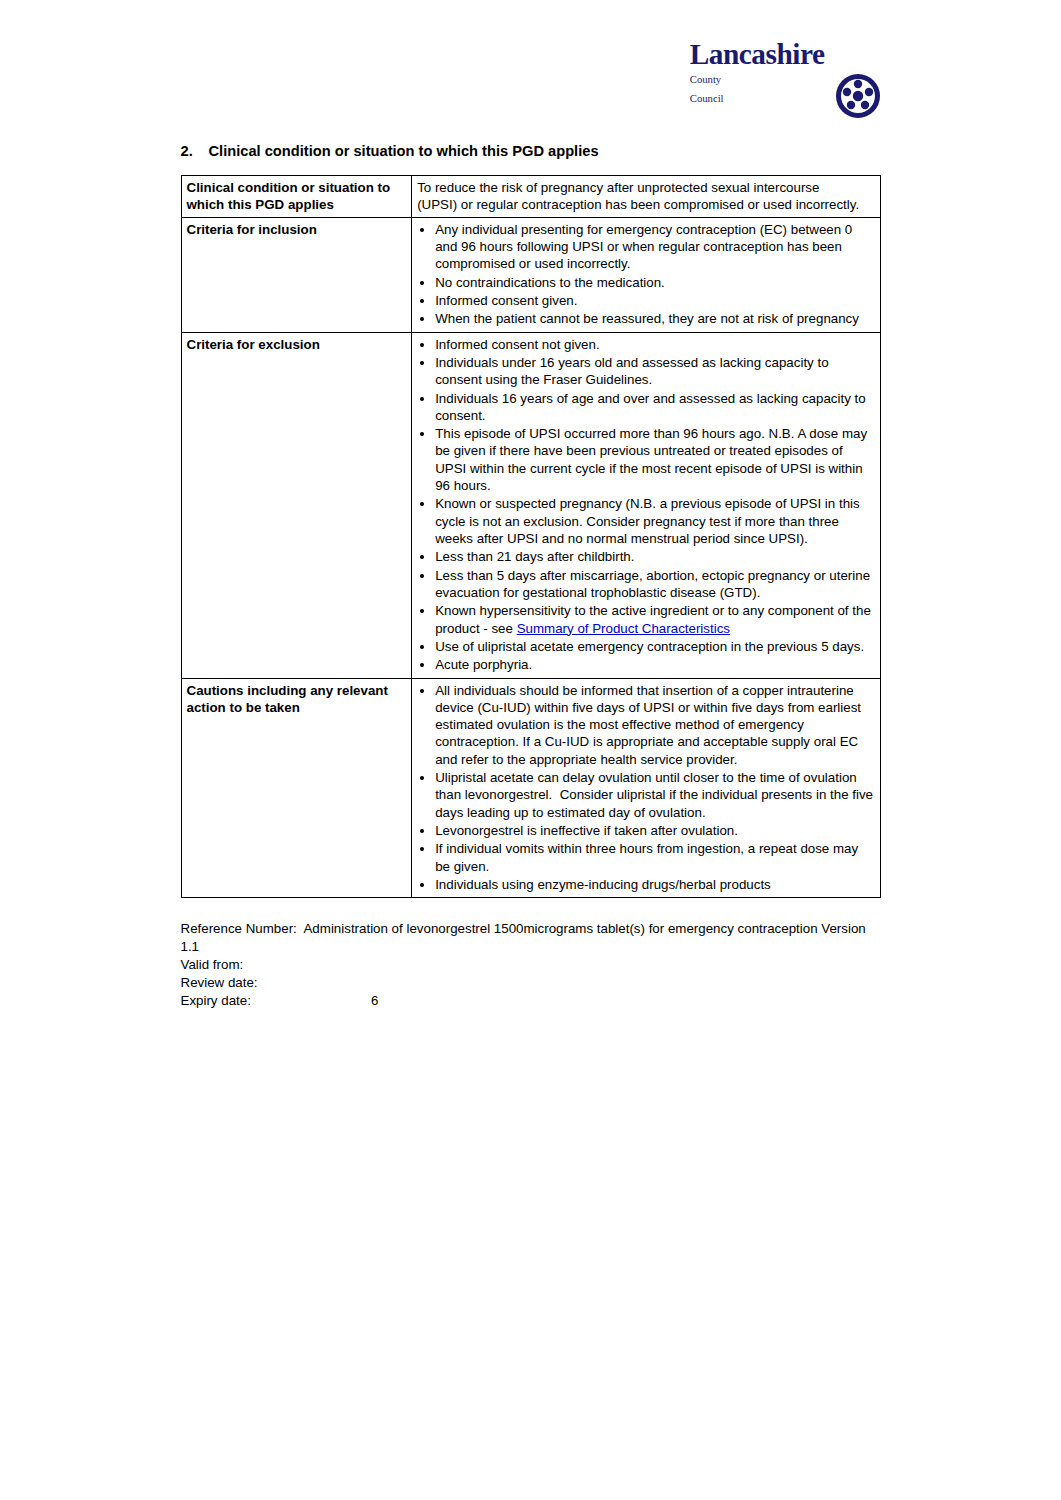Lancashire
County
Council
2. Clinical condition or situation to which this PGD applies
| Clinical condition or situation to which this PGD applies | To reduce the risk of pregnancy after unprotected sexual intercourse (UPSI) or regular contraception has been compromised or used incorrectly. |
| Criteria for inclusion | Any individual presenting for emergency contraception (EC) between 0 and 96 hours following UPSI or when regular contraception has been compromised or used incorrectly. No contraindications to the medication. Informed consent given. When the patient cannot be reassured, they are not at risk of pregnancy |
| Criteria for exclusion | Informed consent not given. Individuals under 16 years old and assessed as lacking capacity to consent using the Fraser Guidelines. Individuals 16 years of age and over and assessed as lacking capacity to consent. This episode of UPSI occurred more than 96 hours ago. N.B. A dose may be given if there have been previous untreated or treated episodes of UPSI within the current cycle if the most recent episode of UPSI is within 96 hours. Known or suspected pregnancy (N.B. a previous episode of UPSI in this cycle is not an exclusion. Consider pregnancy test if more than three weeks after UPSI and no normal menstrual period since UPSI). Less than 21 days after childbirth. Less than 5 days after miscarriage, abortion, ectopic pregnancy or uterine evacuation for gestational trophoblastic disease (GTD). Known hypersensitivity to the active ingredient or to any component of the product - see Summary of Product Characteristics Use of ulipristal acetate emergency contraception in the previous 5 days. Acute porphyria. |
| Cautions including any relevant action to be taken | All individuals should be informed that insertion of a copper intrauterine device (Cu-IUD) within five days of UPSI or within five days from earliest estimated ovulation is the most effective method of emergency contraception. If a Cu-IUD is appropriate and acceptable supply oral EC and refer to the appropriate health service provider. Ulipristal acetate can delay ovulation until closer to the time of ovulation than levonorgestrel. Consider ulipristal if the individual presents in the five days leading up to estimated day of ovulation. Levonorgestrel is ineffective if taken after ovulation. If individual vomits within three hours from ingestion, a repeat dose may be given. Individuals using enzyme-inducing drugs/herbal products |
Reference Number: Administration of levonorgestrel 1500micrograms tablet(s) for emergency contraception Version 1.1
Valid from:
Review date:
Expiry date:6